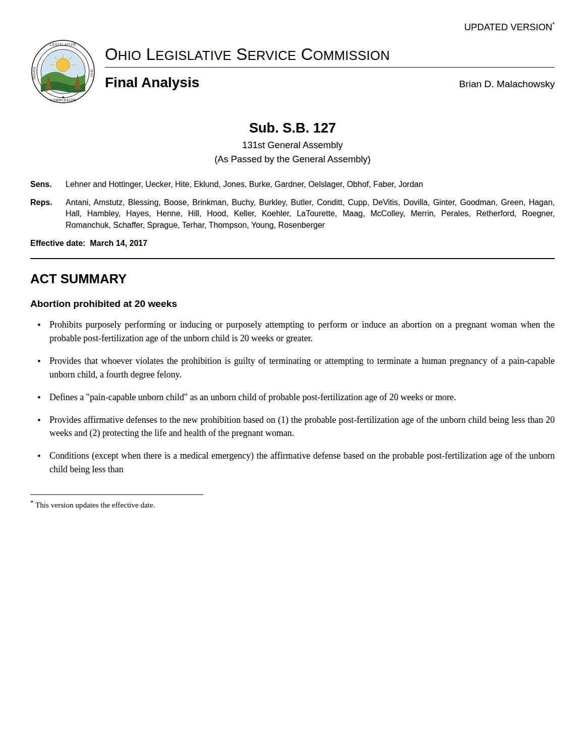UPDATED VERSION*
LEGISLATIVE COMMISSION SERVICE OHIO ★
OHIO LEGISLATIVE SERVICE COMMISSION
Final Analysis
Brian D. Malachowsky
Sub. S.B. 127
131st General Assembly
(As Passed by the General Assembly)
Sens.
Lehner and Hottinger, Uecker, Hite, Eklund, Jones, Burke, Gardner, Oelslager, Obhof, Faber, Jordan
Reps.
Antani, Amstutz, Blessing, Boose, Brinkman, Buchy, Burkley, Butler, Conditt, Cupp, DeVitis, Dovilla, Ginter, Goodman, Green, Hagan, Hall, Hambley, Hayes, Henne, Hill, Hood, Keller, Koehler, LaTourette, Maag, McColley, Merrin, Perales, Retherford, Roegner, Romanchuk, Schaffer, Sprague, Terhar, Thompson, Young, Rosenberger
Effective date: March 14, 2017
ACT SUMMARY
Abortion prohibited at 20 weeks
Prohibits purposely performing or inducing or purposely attempting to perform or induce an abortion on a pregnant woman when the probable post-fertilization age of the unborn child is 20 weeks or greater.
Provides that whoever violates the prohibition is guilty of terminating or attempting to terminate a human pregnancy of a pain-capable unborn child, a fourth degree felony.
Defines a "pain-capable unborn child" as an unborn child of probable post-fertilization age of 20 weeks or more.
Provides affirmative defenses to the new prohibition based on (1) the probable post-fertilization age of the unborn child being less than 20 weeks and (2) protecting the life and health of the pregnant woman.
Conditions (except when there is a medical emergency) the affirmative defense based on the probable post-fertilization age of the unborn child being less than
* This version updates the effective date.